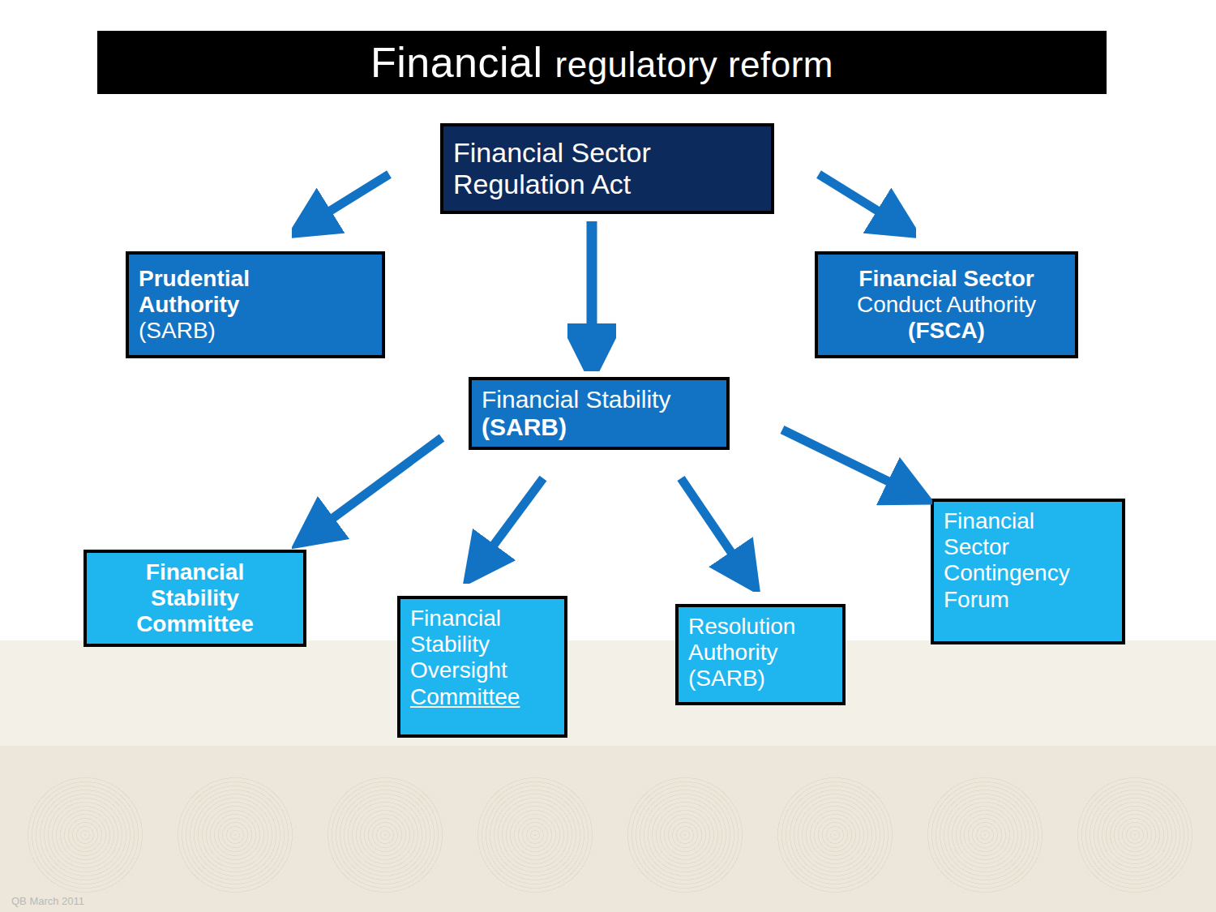Financial regulatory reform
Financial Sector
Regulation Act
Prudential
Authority
(SARB)
Financial Sector
Conduct Authority
(FSCA)
Financial Stability
(SARB)
Financial
Stability
Committee
Financial
Stability
Oversight
Committee
Resolution
Authority
(SARB)
Financial
Sector
Contingency
Forum
QB March 2011